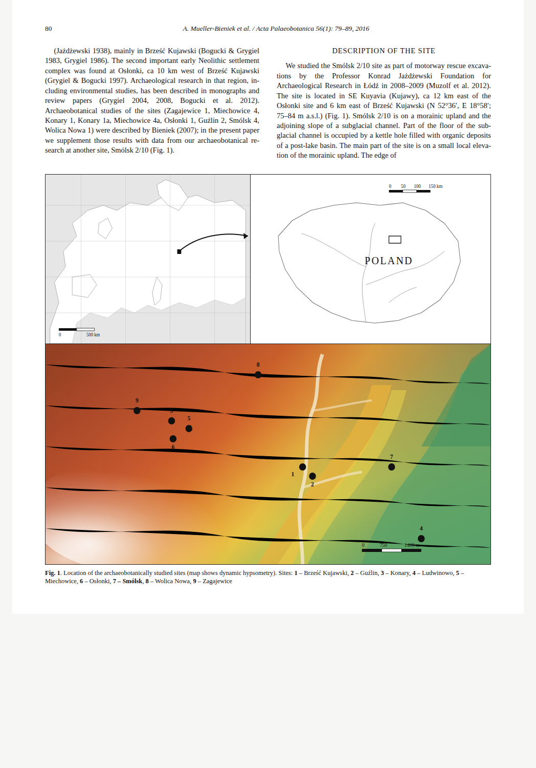80 A. Mueller-Bieniek et al. / Acta Palaeobotanica 56(1): 79–89, 2016
(Jażdżewski 1938), mainly in Brześć Kujawski (Bogucki & Grygiel 1983, Grygiel 1986). The second important early Neolithic settlement complex was found at Osłonki, ca 10 km west of Brześć Kujawski (Grygiel & Bogucki 1997). Archaeological research in that region, including environmental studies, has been described in monographs and review papers (Grygiel 2004, 2008, Bogucki et al. 2012). Archaeobotanical studies of the sites (Zagajewice 1, Miechowice 4, Konary 1, Konary 1a, Miechowice 4a, Osłonki 1, Guźlin 2, Smólsk 4, Wolica Nowa 1) were described by Bieniek (2007); in the present paper we supplement those results with data from our archaeobotanical research at another site, Smólsk 2/10 (Fig. 1).
DESCRIPTION OF THE SITE
We studied the Smólsk 2/10 site as part of motorway rescue excavations by the Professor Konrad Jażdżewski Foundation for Archaeological Research in Łódź in 2008–2009 (Muzolf et al. 2012). The site is located in SE Kuyavia (Kujawy), ca 12 km east of the Osłonki site and 6 km east of Brześć Kujawski (N 52°36′, E 18°58′; 75–84 m a.s.l.) (Fig. 1). Smólsk 2/10 is on a morainic upland and the adjoining slope of a subglacial channel. Part of the floor of the subglacial channel is occupied by a kettle hole filled with organic deposits of a post-lake basin. The main part of the site is on a small local elevation of the morainic upland. The edge of
0 500 km
POLAND 0 50 100 150 km
8 9 3 5 6 1 2 7 4 0 750 1400 cs
Fig. 1. Location of the archaeobotanically studied sites (map shows dynamic hypsometry). Sites: 1 – Brześć Kujawski, 2 – Guźlin, 3 – Konary, 4 – Ludwinowo, 5 – Miechowice, 6 – Osłonki, 7 – Smólsk, 8 – Wolica Nowa, 9 – Zagajewice